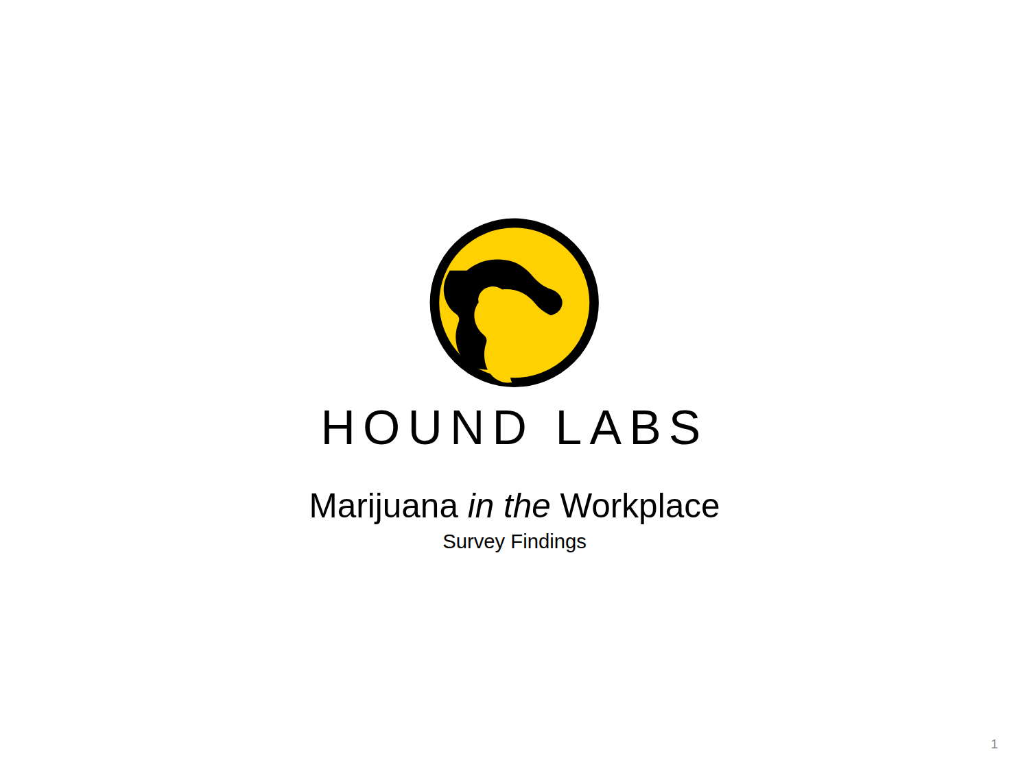Hound Labs
Marijuana in the Workplace
Survey Findings
1